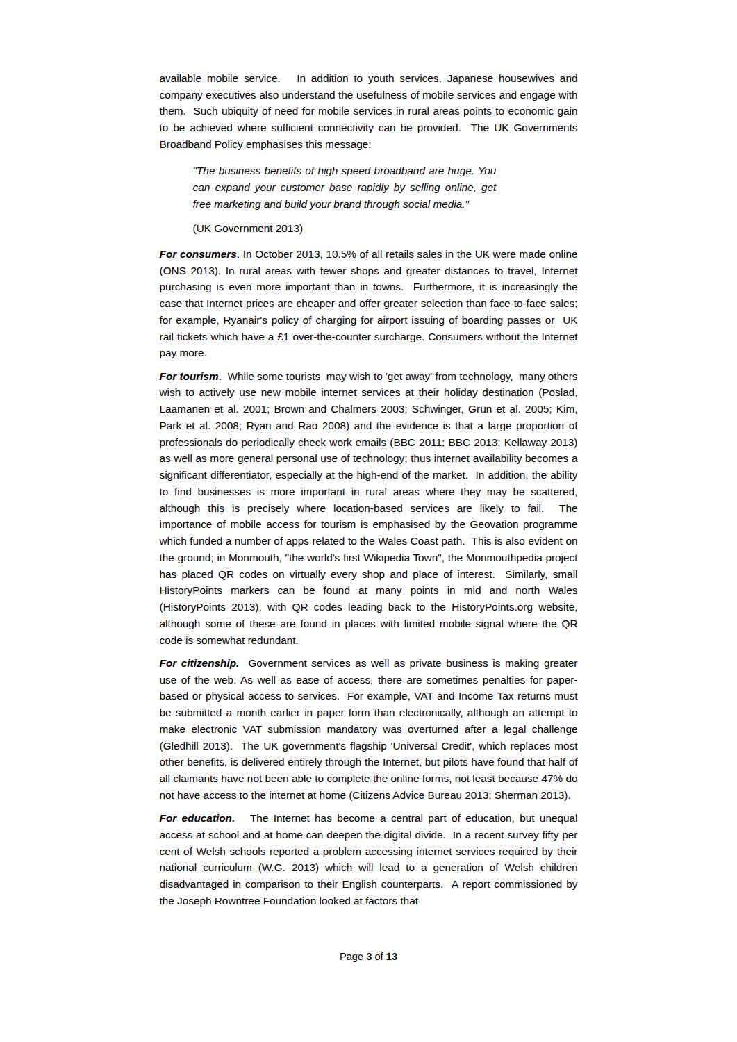available mobile service. In addition to youth services, Japanese housewives and company executives also understand the usefulness of mobile services and engage with them. Such ubiquity of need for mobile services in rural areas points to economic gain to be achieved where sufficient connectivity can be provided. The UK Governments Broadband Policy emphasises this message:
"The business benefits of high speed broadband are huge. You can expand your customer base rapidly by selling online, get free marketing and build your brand through social media."
(UK Government 2013)
For consumers. In October 2013, 10.5% of all retails sales in the UK were made online (ONS 2013). In rural areas with fewer shops and greater distances to travel, Internet purchasing is even more important than in towns. Furthermore, it is increasingly the case that Internet prices are cheaper and offer greater selection than face-to-face sales; for example, Ryanair's policy of charging for airport issuing of boarding passes or UK rail tickets which have a £1 over-the-counter surcharge. Consumers without the Internet pay more.
For tourism. While some tourists may wish to 'get away' from technology, many others wish to actively use new mobile internet services at their holiday destination (Poslad, Laamanen et al. 2001; Brown and Chalmers 2003; Schwinger, Grün et al. 2005; Kim, Park et al. 2008; Ryan and Rao 2008) and the evidence is that a large proportion of professionals do periodically check work emails (BBC 2011; BBC 2013; Kellaway 2013) as well as more general personal use of technology; thus internet availability becomes a significant differentiator, especially at the high-end of the market. In addition, the ability to find businesses is more important in rural areas where they may be scattered, although this is precisely where location-based services are likely to fail. The importance of mobile access for tourism is emphasised by the Geovation programme which funded a number of apps related to the Wales Coast path. This is also evident on the ground; in Monmouth, "the world's first Wikipedia Town", the Monmouthpedia project has placed QR codes on virtually every shop and place of interest. Similarly, small HistoryPoints markers can be found at many points in mid and north Wales (HistoryPoints 2013), with QR codes leading back to the HistoryPoints.org website, although some of these are found in places with limited mobile signal where the QR code is somewhat redundant.
For citizenship. Government services as well as private business is making greater use of the web. As well as ease of access, there are sometimes penalties for paper-based or physical access to services. For example, VAT and Income Tax returns must be submitted a month earlier in paper form than electronically, although an attempt to make electronic VAT submission mandatory was overturned after a legal challenge (Gledhill 2013). The UK government's flagship 'Universal Credit', which replaces most other benefits, is delivered entirely through the Internet, but pilots have found that half of all claimants have not been able to complete the online forms, not least because 47% do not have access to the internet at home (Citizens Advice Bureau 2013; Sherman 2013).
For education. The Internet has become a central part of education, but unequal access at school and at home can deepen the digital divide. In a recent survey fifty per cent of Welsh schools reported a problem accessing internet services required by their national curriculum (W.G. 2013) which will lead to a generation of Welsh children disadvantaged in comparison to their English counterparts. A report commissioned by the Joseph Rowntree Foundation looked at factors that
Page 3 of 13